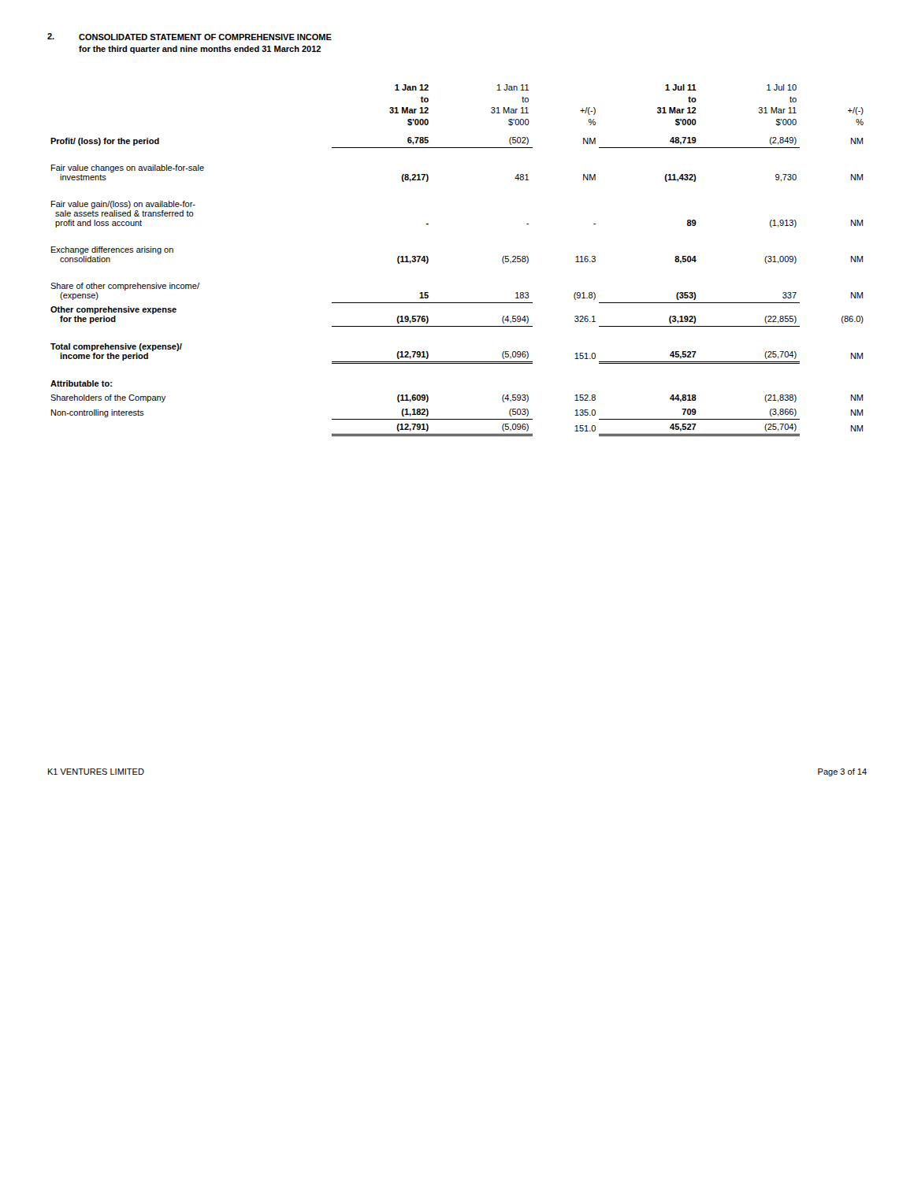2.
CONSOLIDATED STATEMENT OF COMPREHENSIVE INCOME
for the third quarter and nine months ended 31 March 2012
| | 1 Jan 12 to 31 Mar 12 $'000 | 1 Jan 11 to 31 Mar 11 $'000 | +/(-) % | 1 Jul 11 to 31 Mar 12 $'000 | 1 Jul 10 to 31 Mar 11 $'000 | +/(-) % |
| --- | --- | --- | --- | --- | --- | --- |
| Profit/ (loss) for the period | 6,785 | (502) | NM | 48,719 | (2,849) | NM |
| Fair value changes on available-for-sale investments | (8,217) | 481 | NM | (11,432) | 9,730 | NM |
| Fair value gain/(loss) on available-for- sale assets realised & transferred to profit and loss account | - | - | - | 89 | (1,913) | NM |
| Exchange differences arising on consolidation | (11,374) | (5,258) | 116.3 | 8,504 | (31,009) | NM |
| Share of other comprehensive income/ (expense) | 15 | 183 | (91.8) | (353) | 337 | NM |
| Other comprehensive expense for the period | (19,576) | (4,594) | 326.1 | (3,192) | (22,855) | (86.0) |
| Total comprehensive (expense)/ income for the period | (12,791) | (5,096) | 151.0 | 45,527 | (25,704) | NM |
| Attributable to: | |
| Shareholders of the Company | (11,609) | (4,593) | 152.8 | 44,818 | (21,838) | NM |
| Non-controlling interests | (1,182) | (503) | 135.0 | 709 | (3,866) | NM |
| | (12,791) | (5,096) | 151.0 | 45,527 | (25,704) | NM |
K1 VENTURES LIMITED
Page 3 of 14